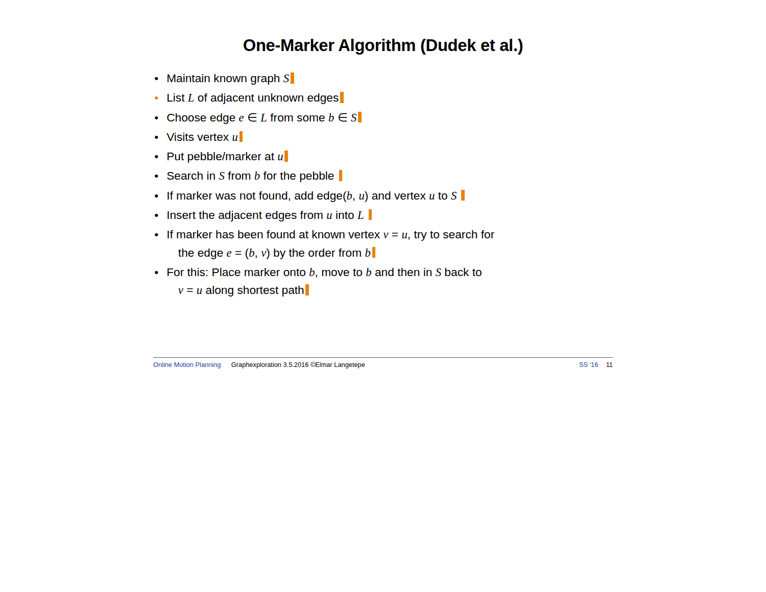One-Marker Algorithm (Dudek et al.)
Maintain known graph S
List L of adjacent unknown edges
Choose edge e ∈ L from some b ∈ S
Visits vertex u
Put pebble/marker at u
Search in S from b for the pebble
If marker was not found, add edge(b, u) and vertex u to S
Insert the adjacent edges from u into L
If marker has been found at known vertex v = u, try to search for the edge e = (b, v) by the order from b
For this: Place marker onto b, move to b and then in S back to v = u along shortest path
Online Motion PlanningGraphexploration 3.5.2016 ©Elmar Langetepe SS '1611